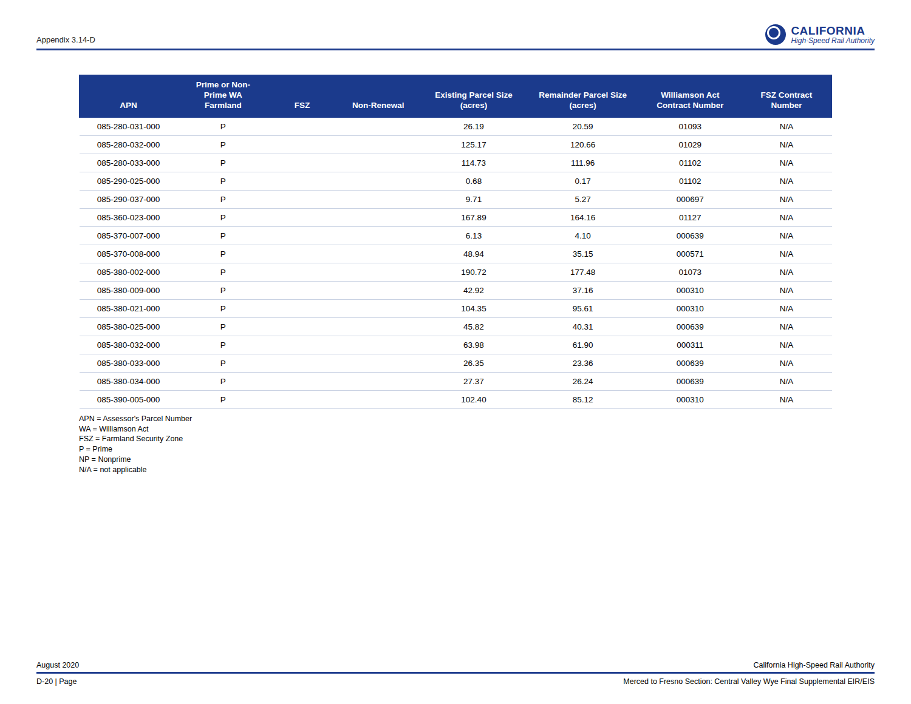Appendix 3.14-D
CALIFORNIA
High-Speed Rail Authority
| APN | Prime or Non- Prime WA Farmland | FSZ | Non-Renewal | Existing Parcel Size (acres) | Remainder Parcel Size (acres) | Williamson Act Contract Number | FSZ Contract Number |
| --- | --- | --- | --- | --- | --- | --- | --- |
| 085-280-031-000 | P | | | 26.19 | 20.59 | 01093 | N/A |
| 085-280-032-000 | P | | | 125.17 | 120.66 | 01029 | N/A |
| 085-280-033-000 | P | | | 114.73 | 111.96 | 01102 | N/A |
| 085-290-025-000 | P | | | 0.68 | 0.17 | 01102 | N/A |
| 085-290-037-000 | P | | | 9.71 | 5.27 | 000697 | N/A |
| 085-360-023-000 | P | | | 167.89 | 164.16 | 01127 | N/A |
| 085-370-007-000 | P | | | 6.13 | 4.10 | 000639 | N/A |
| 085-370-008-000 | P | | | 48.94 | 35.15 | 000571 | N/A |
| 085-380-002-000 | P | | | 190.72 | 177.48 | 01073 | N/A |
| 085-380-009-000 | P | | | 42.92 | 37.16 | 000310 | N/A |
| 085-380-021-000 | P | | | 104.35 | 95.61 | 000310 | N/A |
| 085-380-025-000 | P | | | 45.82 | 40.31 | 000639 | N/A |
| 085-380-032-000 | P | | | 63.98 | 61.90 | 000311 | N/A |
| 085-380-033-000 | P | | | 26.35 | 23.36 | 000639 | N/A |
| 085-380-034-000 | P | | | 27.37 | 26.24 | 000639 | N/A |
| 085-390-005-000 | P | | | 102.40 | 85.12 | 000310 | N/A |
APN = Assessor's Parcel Number
WA = Williamson Act
FSZ = Farmland Security Zone
P = Prime
NP = Nonprime
N/A = not applicable
August 2020
California High-Speed Rail Authority
D-20 | Page
Merced to Fresno Section: Central Valley Wye Final Supplemental EIR/EIS